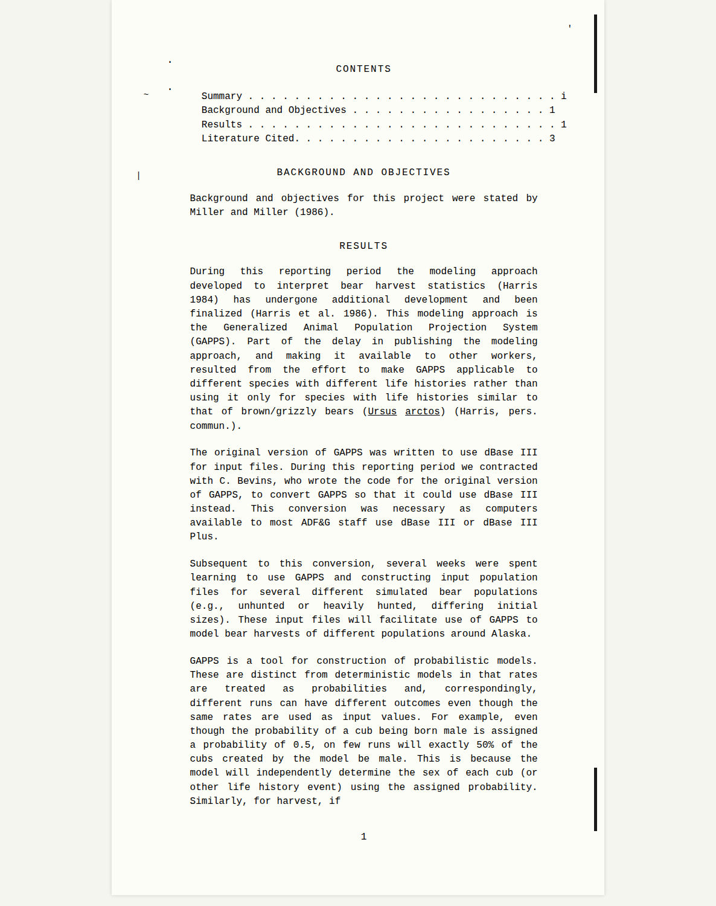'
..
~
|
CONTENTS
Summary . . . . . . . . . . . . . . . . . . . . . . . . . . . i
Background and Objectives . . . . . . . . . . . . . . . . . 1
Results . . . . . . . . . . . . . . . . . . . . . . . . . . . 1
Literature Cited. . . . . . . . . . . . . . . . . . . . . . 3
BACKGROUND AND OBJECTIVES
Background and objectives for this project were stated by Miller and Miller (1986).
RESULTS
During this reporting period the modeling approach developed to interpret bear harvest statistics (Harris 1984) has undergone additional development and been finalized (Harris et al. 1986). This modeling approach is the Generalized Animal Population Projection System (GAPPS). Part of the delay in publishing the modeling approach, and making it available to other workers, resulted from the effort to make GAPPS applicable to different species with different life histories rather than using it only for species with life histories similar to that of brown/grizzly bears (Ursus arctos) (Harris, pers. commun.).
The original version of GAPPS was written to use dBase III for input files. During this reporting period we contracted with C. Bevins, who wrote the code for the original version of GAPPS, to convert GAPPS so that it could use dBase III instead. This conversion was necessary as computers available to most ADF&G staff use dBase III or dBase III Plus.
Subsequent to this conversion, several weeks were spent learning to use GAPPS and constructing input population files for several different simulated bear populations (e.g., unhunted or heavily hunted, differing initial sizes). These input files will facilitate use of GAPPS to model bear harvests of different populations around Alaska.
GAPPS is a tool for construction of probabilistic models. These are distinct from deterministic models in that rates are treated as probabilities and, correspondingly, different runs can have different outcomes even though the same rates are used as input values. For example, even though the probability of a cub being born male is assigned a probability of 0.5, on few runs will exactly 50% of the cubs created by the model be male. This is because the model will independently determine the sex of each cub (or other life history event) using the assigned probability. Similarly, for harvest, if
1